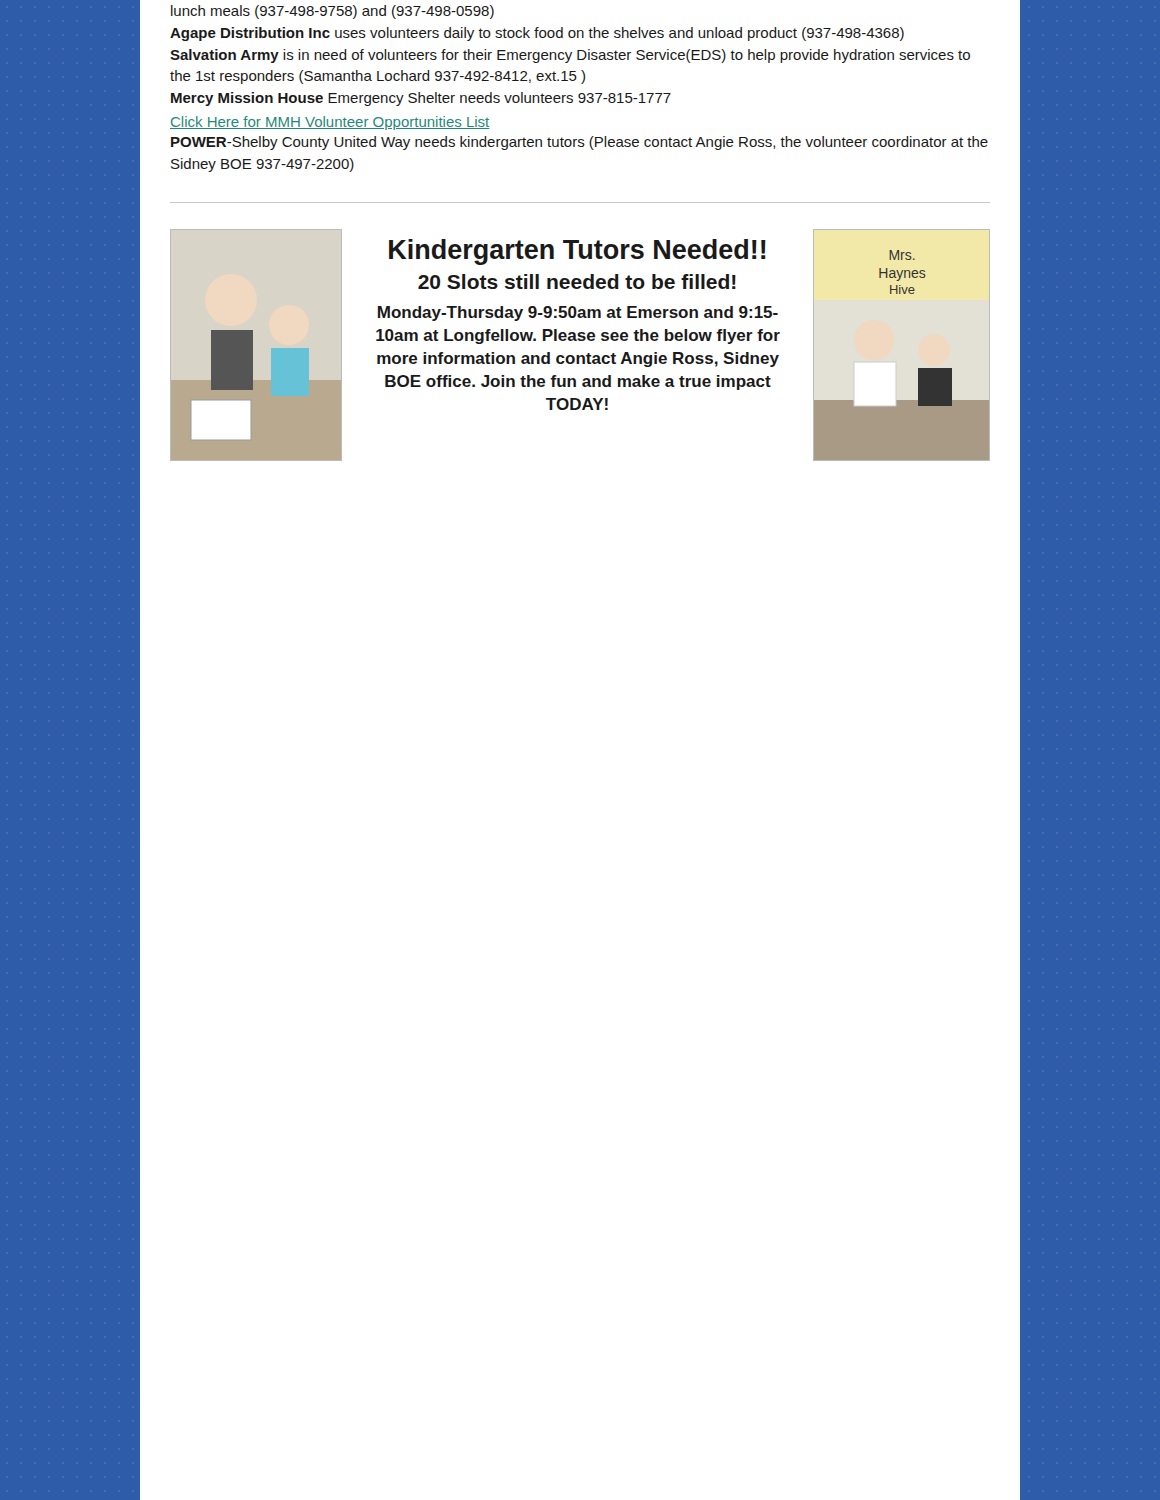lunch meals (937-498-9758) and (937-498-0598)
Agape Distribution Inc uses volunteers daily to stock food on the shelves and unload product (937-498-4368)
Salvation Army is in need of volunteers for their Emergency Disaster Service(EDS) to help provide hydration services to the 1st responders (Samantha Lochard 937-492-8412, ext.15 )
Mercy Mission House Emergency Shelter needs volunteers 937-815-1777
Click Here for MMH Volunteer Opportunities List
POWER-Shelby County United Way needs kindergarten tutors (Please contact Angie Ross, the volunteer coordinator at the Sidney BOE 937-497-2200)
Kindergarten Tutors Needed!!
20 Slots still needed to be filled!
Monday-Thursday 9-9:50am at Emerson and 9:15-10am at Longfellow. Please see the below flyer for more information and contact Angie Ross, Sidney BOE office. Join the fun and make a true impact TODAY!